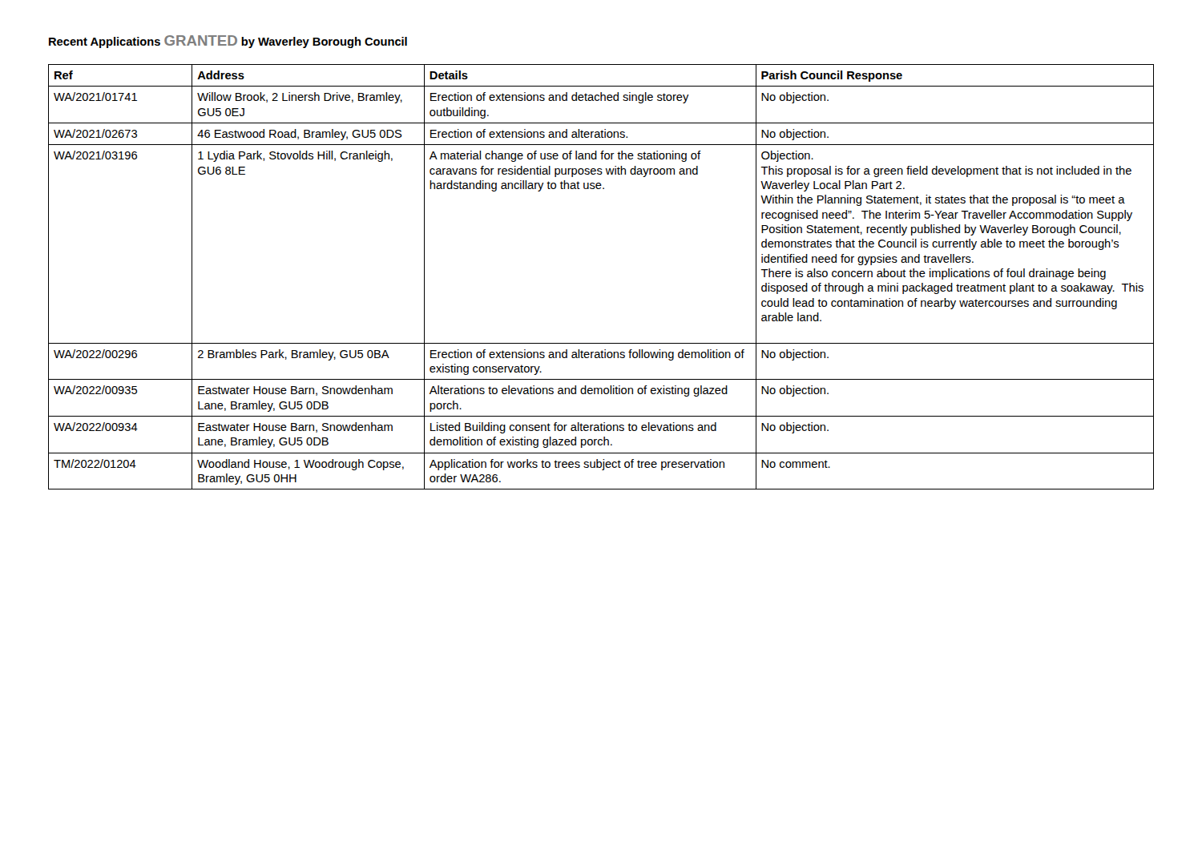Recent Applications GRANTED by Waverley Borough Council
| Ref | Address | Details | Parish Council Response |
| --- | --- | --- | --- |
| WA/2021/01741 | Willow Brook, 2 Linersh Drive, Bramley, GU5 0EJ | Erection of extensions and detached single storey outbuilding. | No objection. |
| WA/2021/02673 | 46 Eastwood Road, Bramley, GU5 0DS | Erection of extensions and alterations. | No objection. |
| WA/2021/03196 | 1 Lydia Park, Stovolds Hill, Cranleigh, GU6 8LE | A material change of use of land for the stationing of caravans for residential purposes with dayroom and hardstanding ancillary to that use. | Objection. This proposal is for a green field development that is not included in the Waverley Local Plan Part 2. Within the Planning Statement, it states that the proposal is “to meet a recognised need”. The Interim 5-Year Traveller Accommodation Supply Position Statement, recently published by Waverley Borough Council, demonstrates that the Council is currently able to meet the borough’s identified need for gypsies and travellers. There is also concern about the implications of foul drainage being disposed of through a mini packaged treatment plant to a soakaway. This could lead to contamination of nearby watercourses and surrounding arable land. |
| WA/2022/00296 | 2 Brambles Park, Bramley, GU5 0BA | Erection of extensions and alterations following demolition of existing conservatory. | No objection. |
| WA/2022/00935 | Eastwater House Barn, Snowdenham Lane, Bramley, GU5 0DB | Alterations to elevations and demolition of existing glazed porch. | No objection. |
| WA/2022/00934 | Eastwater House Barn, Snowdenham Lane, Bramley, GU5 0DB | Listed Building consent for alterations to elevations and demolition of existing glazed porch. | No objection. |
| TM/2022/01204 | Woodland House, 1 Woodrough Copse, Bramley, GU5 0HH | Application for works to trees subject of tree preservation order WA286. | No comment. |